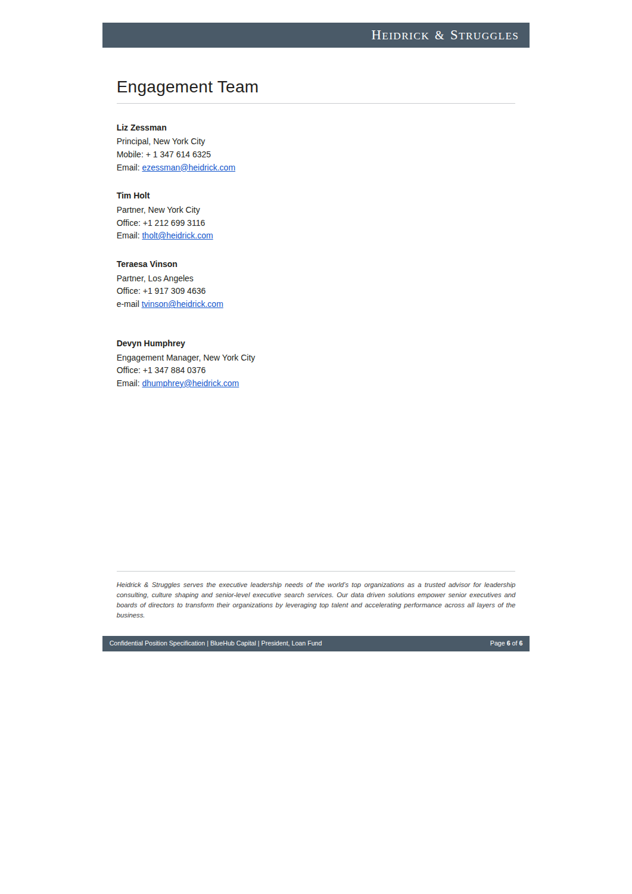HEIDRICK & STRUGGLES
Engagement Team
Liz Zessman
Principal, New York City
Mobile: + 1 347 614 6325
Email: ezessman@heidrick.com
Tim Holt
Partner, New York City
Office: +1 212 699 3116
Email: tholt@heidrick.com
Teraesa Vinson
Partner, Los Angeles
Office: +1 917 309 4636
e-mail tvinson@heidrick.com
Devyn Humphrey
Engagement Manager, New York City
Office: +1 347 884 0376
Email: dhumphrey@heidrick.com
Heidrick & Struggles serves the executive leadership needs of the world’s top organizations as a trusted advisor for leadership consulting, culture shaping and senior-level executive search services. Our data driven solutions empower senior executives and boards of directors to transform their organizations by leveraging top talent and accelerating performance across all layers of the business.
Confidential Position Specification | BlueHub Capital | President, Loan Fund
Page 6 of 6